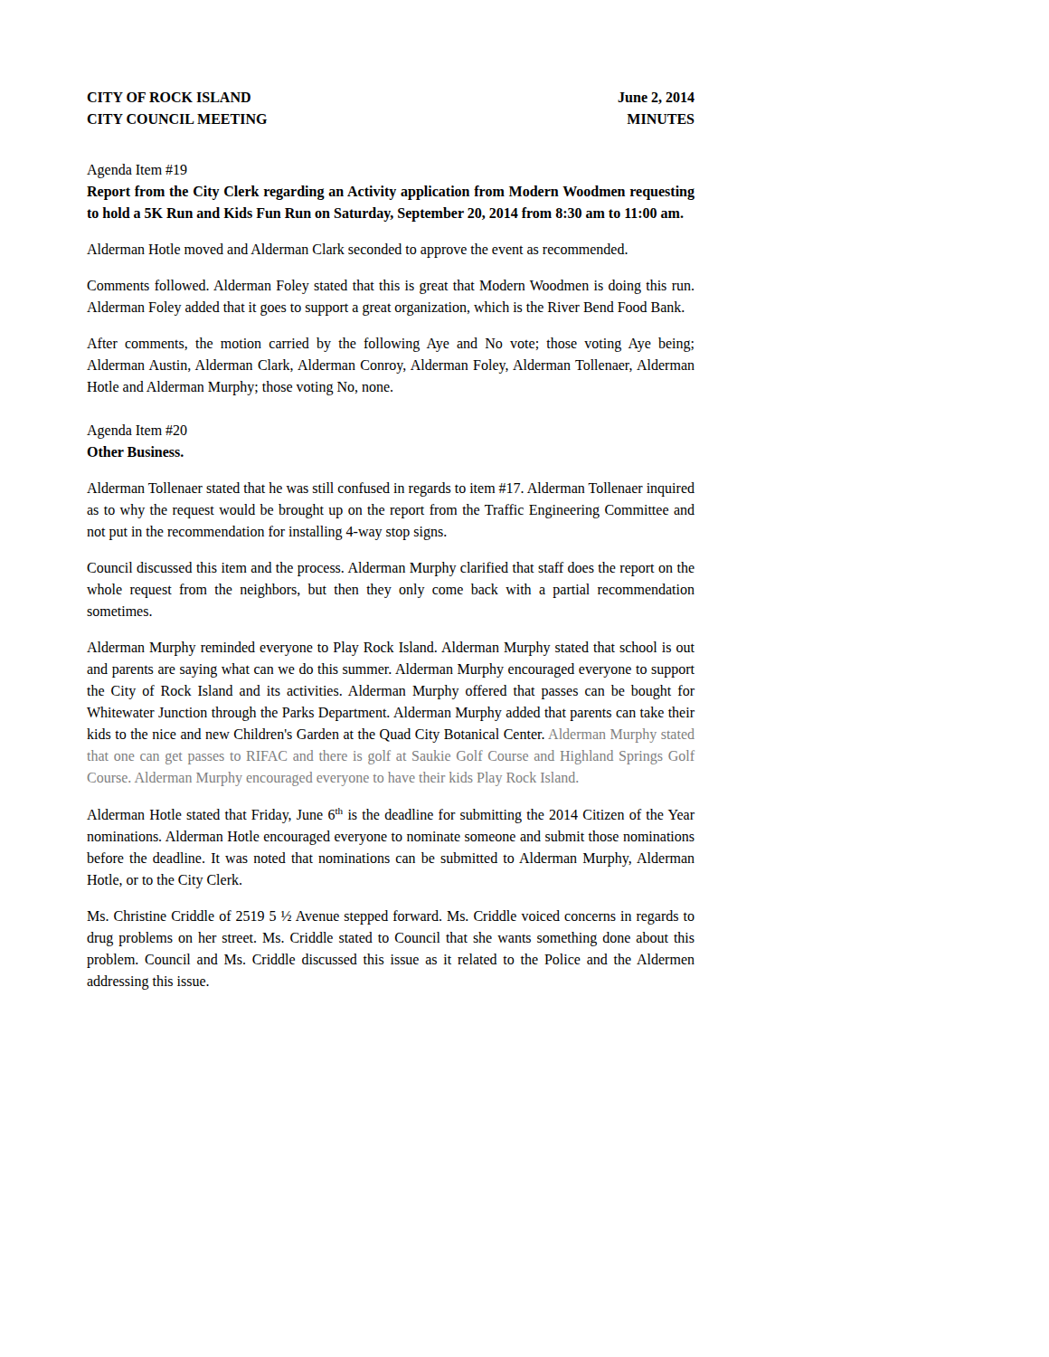CITY OF ROCK ISLAND
CITY COUNCIL MEETING
June 2, 2014
MINUTES
Agenda Item #19
Report from the City Clerk regarding an Activity application from Modern Woodmen requesting to hold a 5K Run and Kids Fun Run on Saturday, September 20, 2014 from 8:30 am to 11:00 am.
Alderman Hotle moved and Alderman Clark seconded to approve the event as recommended.
Comments followed. Alderman Foley stated that this is great that Modern Woodmen is doing this run. Alderman Foley added that it goes to support a great organization, which is the River Bend Food Bank.
After comments, the motion carried by the following Aye and No vote; those voting Aye being; Alderman Austin, Alderman Clark, Alderman Conroy, Alderman Foley, Alderman Tollenaer, Alderman Hotle and Alderman Murphy; those voting No, none.
Agenda Item #20
Other Business.
Alderman Tollenaer stated that he was still confused in regards to item #17. Alderman Tollenaer inquired as to why the request would be brought up on the report from the Traffic Engineering Committee and not put in the recommendation for installing 4-way stop signs.
Council discussed this item and the process. Alderman Murphy clarified that staff does the report on the whole request from the neighbors, but then they only come back with a partial recommendation sometimes.
Alderman Murphy reminded everyone to Play Rock Island. Alderman Murphy stated that school is out and parents are saying what can we do this summer. Alderman Murphy encouraged everyone to support the City of Rock Island and its activities. Alderman Murphy offered that passes can be bought for Whitewater Junction through the Parks Department. Alderman Murphy added that parents can take their kids to the nice and new Children's Garden at the Quad City Botanical Center. Alderman Murphy stated that one can get passes to RIFAC and there is golf at Saukie Golf Course and Highland Springs Golf Course. Alderman Murphy encouraged everyone to have their kids Play Rock Island.
Alderman Hotle stated that Friday, June 6th is the deadline for submitting the 2014 Citizen of the Year nominations. Alderman Hotle encouraged everyone to nominate someone and submit those nominations before the deadline. It was noted that nominations can be submitted to Alderman Murphy, Alderman Hotle, or to the City Clerk.
Ms. Christine Criddle of 2519 5 ½ Avenue stepped forward. Ms. Criddle voiced concerns in regards to drug problems on her street. Ms. Criddle stated to Council that she wants something done about this problem. Council and Ms. Criddle discussed this issue as it related to the Police and the Aldermen addressing this issue.